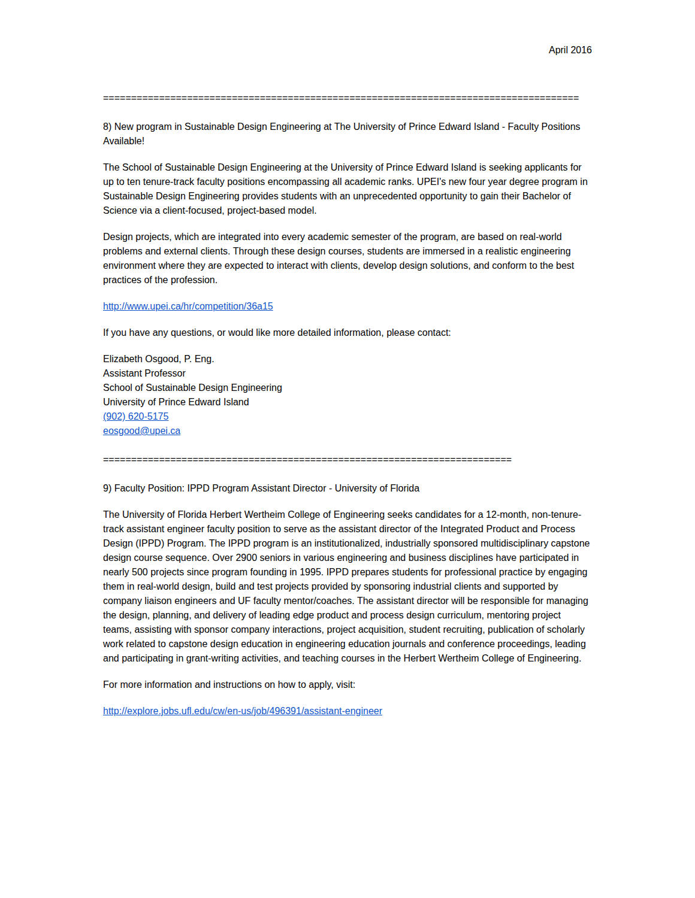April 2016
=====================================================================================
8) New program in Sustainable Design Engineering at The University of Prince Edward Island - Faculty Positions Available!
The School of Sustainable Design Engineering at the University of Prince Edward Island is seeking applicants for up to ten tenure-track faculty positions encompassing all academic ranks. UPEI's new four year degree program in Sustainable Design Engineering provides students with an unprecedented opportunity to gain their Bachelor of Science via a client-focused, project-based model.
Design projects, which are integrated into every academic semester of the program, are based on real-world problems and external clients. Through these design courses, students are immersed in a realistic engineering environment where they are expected to interact with clients, develop design solutions, and conform to the best practices of the profession.
http://www.upei.ca/hr/competition/36a15
If you have any questions, or would like more detailed information, please contact:
Elizabeth Osgood, P. Eng.
Assistant Professor
School of Sustainable Design Engineering
University of Prince Edward Island
(902) 620-5175
eosgood@upei.ca
=========================================================================
9) Faculty Position: IPPD Program Assistant Director - University of Florida
The University of Florida Herbert Wertheim College of Engineering seeks candidates for a 12-month, non-tenure-track assistant engineer faculty position to serve as the assistant director of the Integrated Product and Process Design (IPPD) Program. The IPPD program is an institutionalized, industrially sponsored multidisciplinary capstone design course sequence. Over 2900 seniors in various engineering and business disciplines have participated in nearly 500 projects since program founding in 1995. IPPD prepares students for professional practice by engaging them in real-world design, build and test projects provided by sponsoring industrial clients and supported by company liaison engineers and UF faculty mentor/coaches. The assistant director will be responsible for managing the design, planning, and delivery of leading edge product and process design curriculum, mentoring project teams, assisting with sponsor company interactions, project acquisition, student recruiting, publication of scholarly work related to capstone design education in engineering education journals and conference proceedings, leading and participating in grant-writing activities, and teaching courses in the Herbert Wertheim College of Engineering.
For more information and instructions on how to apply, visit:
http://explore.jobs.ufl.edu/cw/en-us/job/496391/assistant-engineer